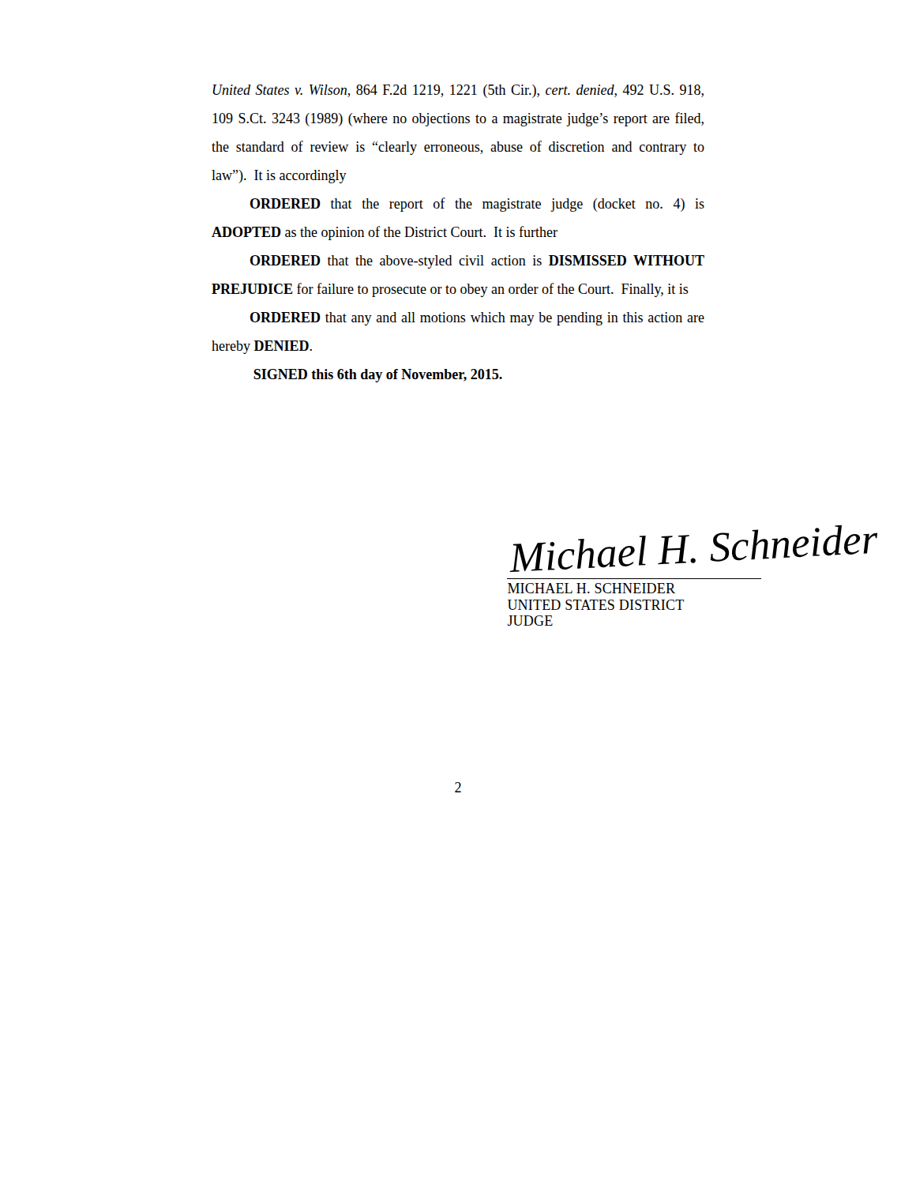United States v. Wilson, 864 F.2d 1219, 1221 (5th Cir.), cert. denied, 492 U.S. 918, 109 S.Ct. 3243 (1989) (where no objections to a magistrate judge’s report are filed, the standard of review is “clearly erroneous, abuse of discretion and contrary to law”). It is accordingly
ORDERED that the report of the magistrate judge (docket no. 4) is ADOPTED as the opinion of the District Court. It is further
ORDERED that the above-styled civil action is DISMISSED WITHOUT PREJUDICE for failure to prosecute or to obey an order of the Court. Finally, it is
ORDERED that any and all motions which may be pending in this action are hereby DENIED.
SIGNED this 6th day of November, 2015.
Michael H. Schneider
MICHAEL H. SCHNEIDER
UNITED STATES DISTRICT JUDGE
2